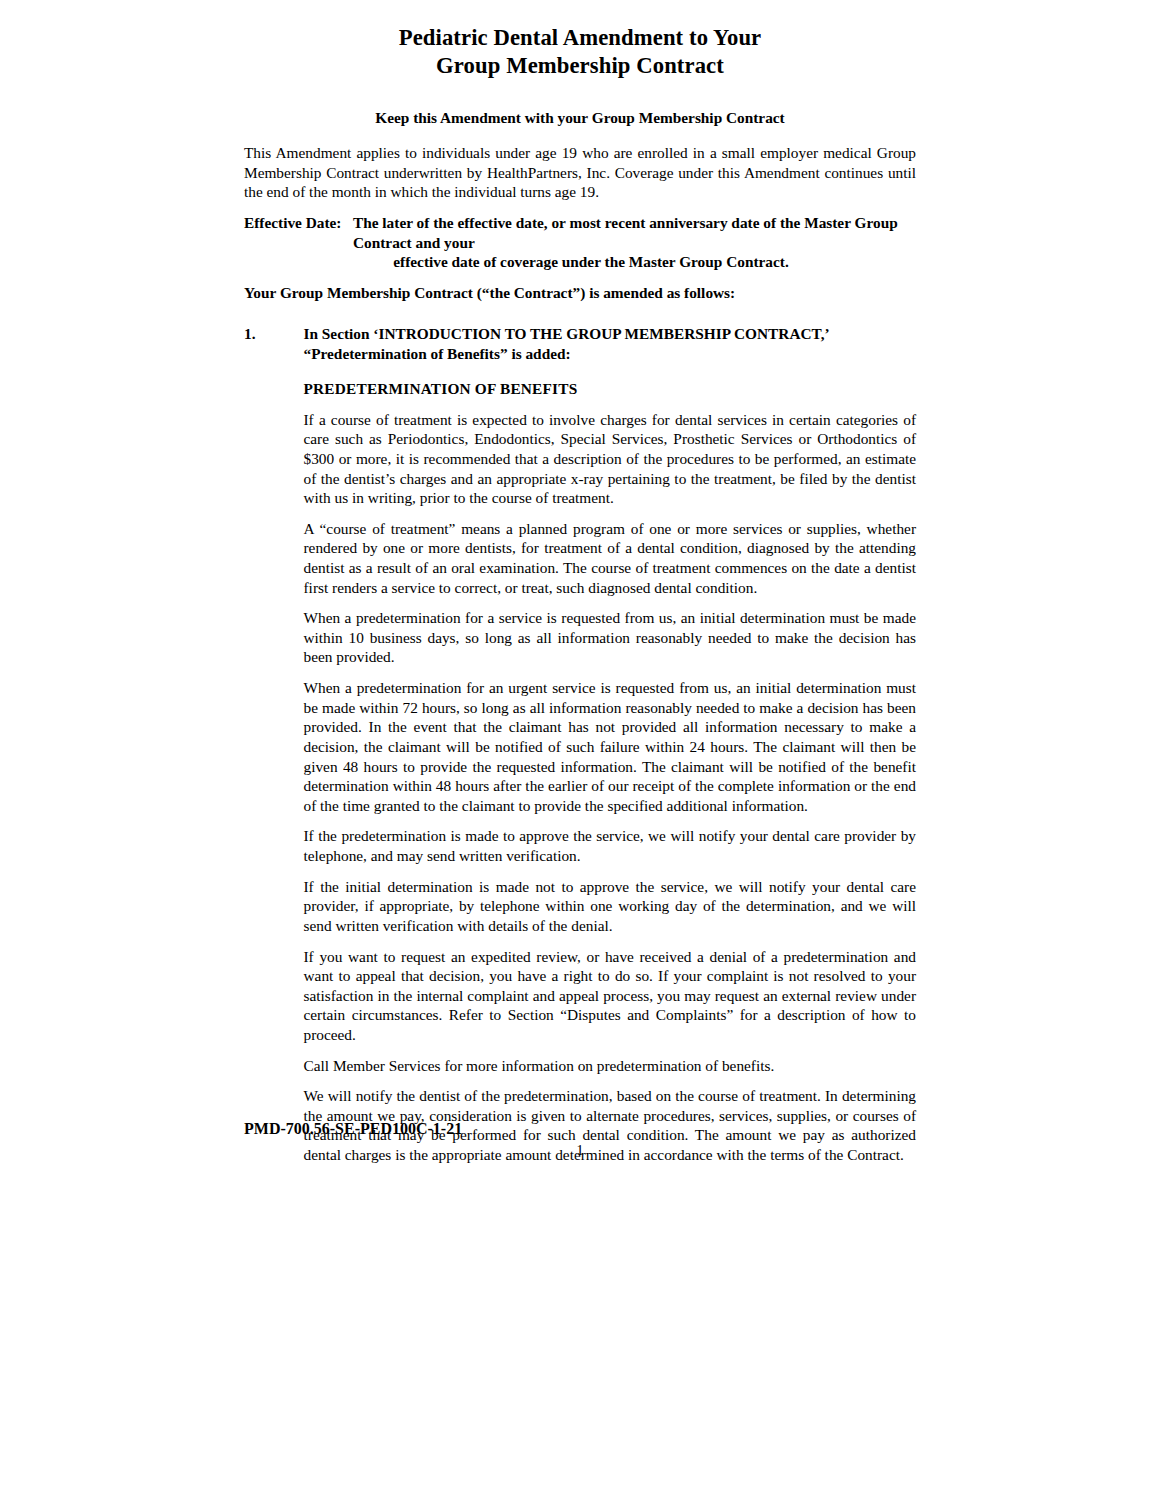Pediatric Dental Amendment to Your Group Membership Contract
Keep this Amendment with your Group Membership Contract
This Amendment applies to individuals under age 19 who are enrolled in a small employer medical Group Membership Contract underwritten by HealthPartners, Inc. Coverage under this Amendment continues until the end of the month in which the individual turns age 19.
Effective Date:
The later of the effective date, or most recent anniversary date of the Master Group Contract and your effective date of coverage under the Master Group Contract.
Your Group Membership Contract (“the Contract”) is amended as follows:
1.
In Section ‘INTRODUCTION TO THE GROUP MEMBERSHIP CONTRACT,’ “Predetermination of Benefits” is added:
PREDETERMINATION OF BENEFITS
If a course of treatment is expected to involve charges for dental services in certain categories of care such as Periodontics, Endodontics, Special Services, Prosthetic Services or Orthodontics of $300 or more, it is recommended that a description of the procedures to be performed, an estimate of the dentist’s charges and an appropriate x-ray pertaining to the treatment, be filed by the dentist with us in writing, prior to the course of treatment.
A “course of treatment” means a planned program of one or more services or supplies, whether rendered by one or more dentists, for treatment of a dental condition, diagnosed by the attending dentist as a result of an oral examination. The course of treatment commences on the date a dentist first renders a service to correct, or treat, such diagnosed dental condition.
When a predetermination for a service is requested from us, an initial determination must be made within 10 business days, so long as all information reasonably needed to make the decision has been provided.
When a predetermination for an urgent service is requested from us, an initial determination must be made within 72 hours, so long as all information reasonably needed to make a decision has been provided. In the event that the claimant has not provided all information necessary to make a decision, the claimant will be notified of such failure within 24 hours. The claimant will then be given 48 hours to provide the requested information. The claimant will be notified of the benefit determination within 48 hours after the earlier of our receipt of the complete information or the end of the time granted to the claimant to provide the specified additional information.
If the predetermination is made to approve the service, we will notify your dental care provider by telephone, and may send written verification.
If the initial determination is made not to approve the service, we will notify your dental care provider, if appropriate, by telephone within one working day of the determination, and we will send written verification with details of the denial.
If you want to request an expedited review, or have received a denial of a predetermination and want to appeal that decision, you have a right to do so. If your complaint is not resolved to your satisfaction in the internal complaint and appeal process, you may request an external review under certain circumstances. Refer to Section “Disputes and Complaints” for a description of how to proceed.
Call Member Services for more information on predetermination of benefits.
We will notify the dentist of the predetermination, based on the course of treatment. In determining the amount we pay, consideration is given to alternate procedures, services, supplies, or courses of treatment that may be performed for such dental condition. The amount we pay as authorized dental charges is the appropriate amount determined in accordance with the terms of the Contract.
PMD-700.56-SE-PED100C-1-21
1